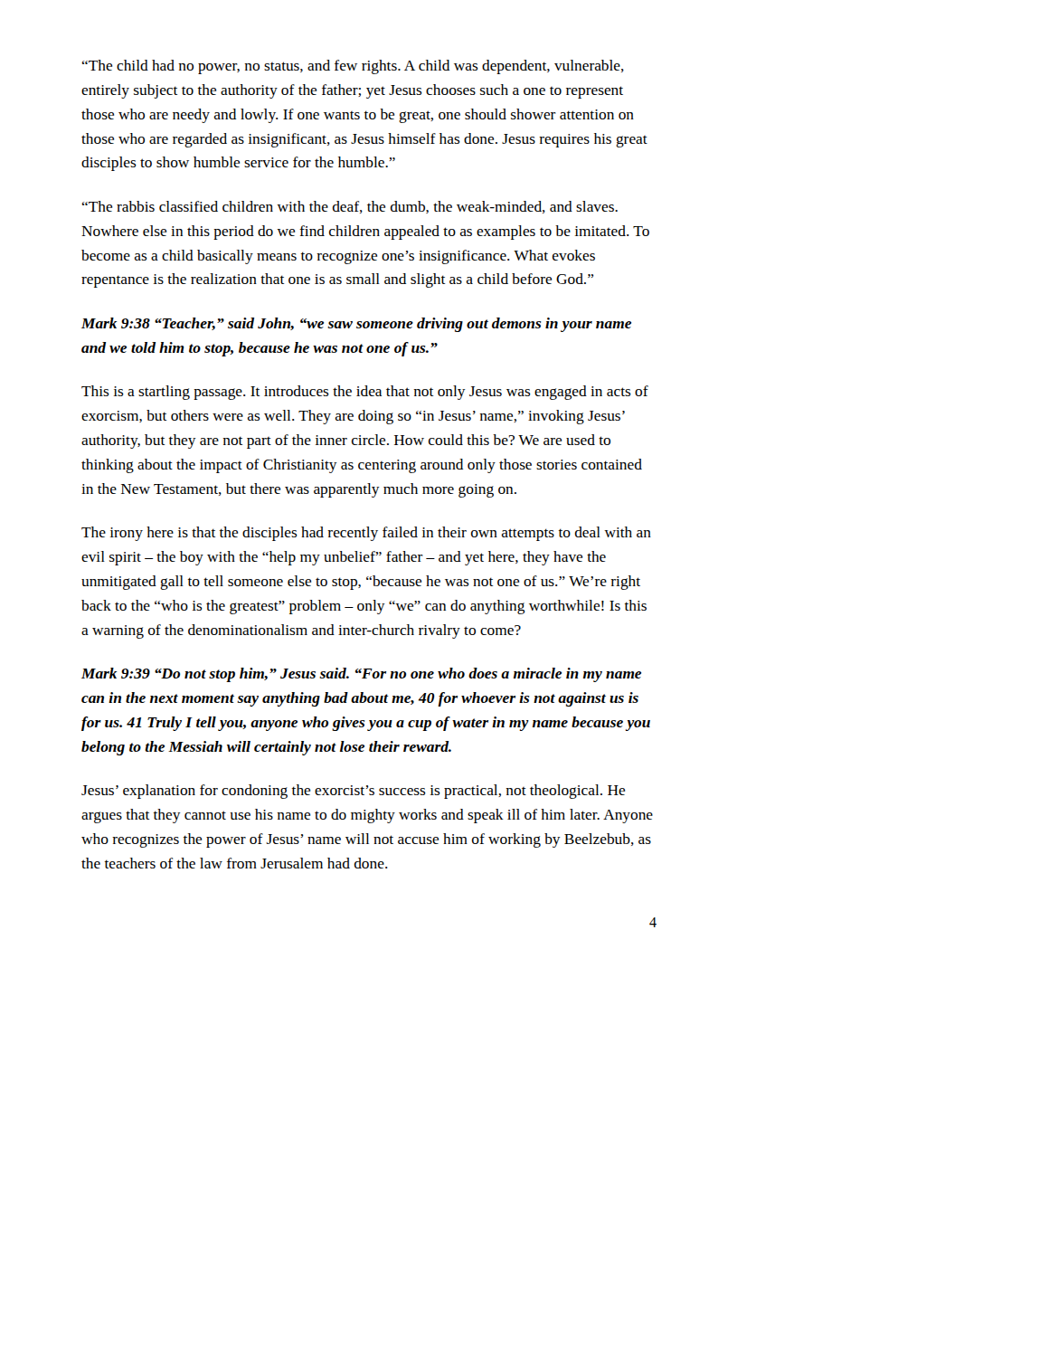“The child had no power, no status, and few rights. A child was dependent, vulnerable, entirely subject to the authority of the father; yet Jesus chooses such a one to represent those who are needy and lowly. If one wants to be great, one should shower attention on those who are regarded as insignificant, as Jesus himself has done. Jesus requires his great disciples to show humble service for the humble.”
“The rabbis classified children with the deaf, the dumb, the weak-minded, and slaves. Nowhere else in this period do we find children appealed to as examples to be imitated. To become as a child basically means to recognize one’s insignificance. What evokes repentance is the realization that one is as small and slight as a child before God.”
Mark 9:38 “Teacher,” said John, “we saw someone driving out demons in your name and we told him to stop, because he was not one of us.”
This is a startling passage. It introduces the idea that not only Jesus was engaged in acts of exorcism, but others were as well. They are doing so “in Jesus’ name,” invoking Jesus’ authority, but they are not part of the inner circle. How could this be? We are used to thinking about the impact of Christianity as centering around only those stories contained in the New Testament, but there was apparently much more going on.
The irony here is that the disciples had recently failed in their own attempts to deal with an evil spirit – the boy with the “help my unbelief” father – and yet here, they have the unmitigated gall to tell someone else to stop, “because he was not one of us.” We’re right back to the “who is the greatest” problem – only “we” can do anything worthwhile! Is this a warning of the denominationalism and inter-church rivalry to come?
Mark 9:39 “Do not stop him,” Jesus said. “For no one who does a miracle in my name can in the next moment say anything bad about me, 40 for whoever is not against us is for us. 41 Truly I tell you, anyone who gives you a cup of water in my name because you belong to the Messiah will certainly not lose their reward.
Jesus’ explanation for condoning the exorcist’s success is practical, not theological. He argues that they cannot use his name to do mighty works and speak ill of him later. Anyone who recognizes the power of Jesus’ name will not accuse him of working by Beelzebub, as the teachers of the law from Jerusalem had done.
4